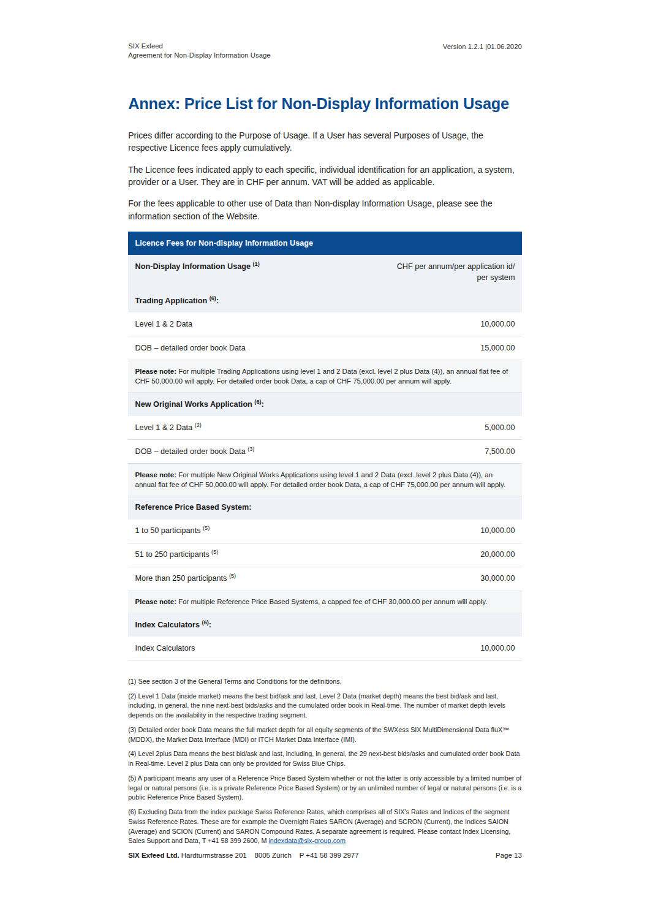SIX Exfeed
Agreement for Non-Display Information Usage
Version 1.2.1 |01.06.2020
Annex: Price List for Non-Display Information Usage
Prices differ according to the Purpose of Usage. If a User has several Purposes of Usage, the respective Licence fees apply cumulatively.
The Licence fees indicated apply to each specific, individual identification for an application, a system, provider or a User. They are in CHF per annum. VAT will be added as applicable.
For the fees applicable to other use of Data than Non-display Information Usage, please see the information section of the Website.
| Licence Fees for Non-display Information Usage |
| --- |
| Non-Display Information Usage (1) | CHF per annum/per application id/ per system |
| Trading Application (6) : |
| Level 1 & 2 Data | 10,000.00 |
| DOB – detailed order book Data | 15,000.00 |
| Please note: For multiple Trading Applications using level 1 and 2 Data (excl. level 2 plus Data (4)), an annual flat fee of CHF 50,000.00 will apply. For detailed order book Data, a cap of CHF 75,000.00 per annum will apply. |
| New Original Works Application (6) : |
| Level 1 & 2 Data (2) | 5,000.00 |
| DOB – detailed order book Data (3) | 7,500.00 |
| Please note: For multiple New Original Works Applications using level 1 and 2 Data (excl. level 2 plus Data (4)), an annual flat fee of CHF 50,000.00 will apply. For detailed order book Data, a cap of CHF 75,000.00 per annum will apply. |
| Reference Price Based System: |
| 1 to 50 participants (5) | 10,000.00 |
| 51 to 250 participants (5) | 20,000.00 |
| More than 250 participants (5) | 30,000.00 |
| Please note: For multiple Reference Price Based Systems, a capped fee of CHF 30,000.00 per annum will apply. |
| Index Calculators (6) : |
| Index Calculators | 10,000.00 |
(1) See section 3 of the General Terms and Conditions for the definitions.
(2) Level 1 Data (inside market) means the best bid/ask and last. Level 2 Data (market depth) means the best bid/ask and last, including, in general, the nine next-best bids/asks and the cumulated order book in Real-time. The number of market depth levels depends on the availability in the respective trading segment.
(3) Detailed order book Data means the full market depth for all equity segments of the SWXess SIX MultiDimensional Data fluX™ (MDDX), the Market Data Interface (MDI) or ITCH Market Data Interface (IMI).
(4) Level 2plus Data means the best bid/ask and last, including, in general, the 29 next-best bids/asks and cumulated order book Data in Real-time. Level 2 plus Data can only be provided for Swiss Blue Chips.
(5) A participant means any user of a Reference Price Based System whether or not the latter is only accessible by a limited number of legal or natural persons (i.e. is a private Reference Price Based System) or by an unlimited number of legal or natural persons (i.e. is a public Reference Price Based System).
(6) Excluding Data from the index package Swiss Reference Rates, which comprises all of SIX's Rates and Indices of the segment Swiss Reference Rates. These are for example the Overnight Rates SARON (Average) and SCRON (Current), the Indices SAION (Average) and SCION (Current) and SARON Compound Rates. A separate agreement is required. Please contact Index Licensing, Sales Support and Data, T +41 58 399 2600, M indexdata@six-group.com
SIX Exfeed Ltd. Hardturmstrasse 201 8005 Zürich P +41 58 399 2977
Page 13